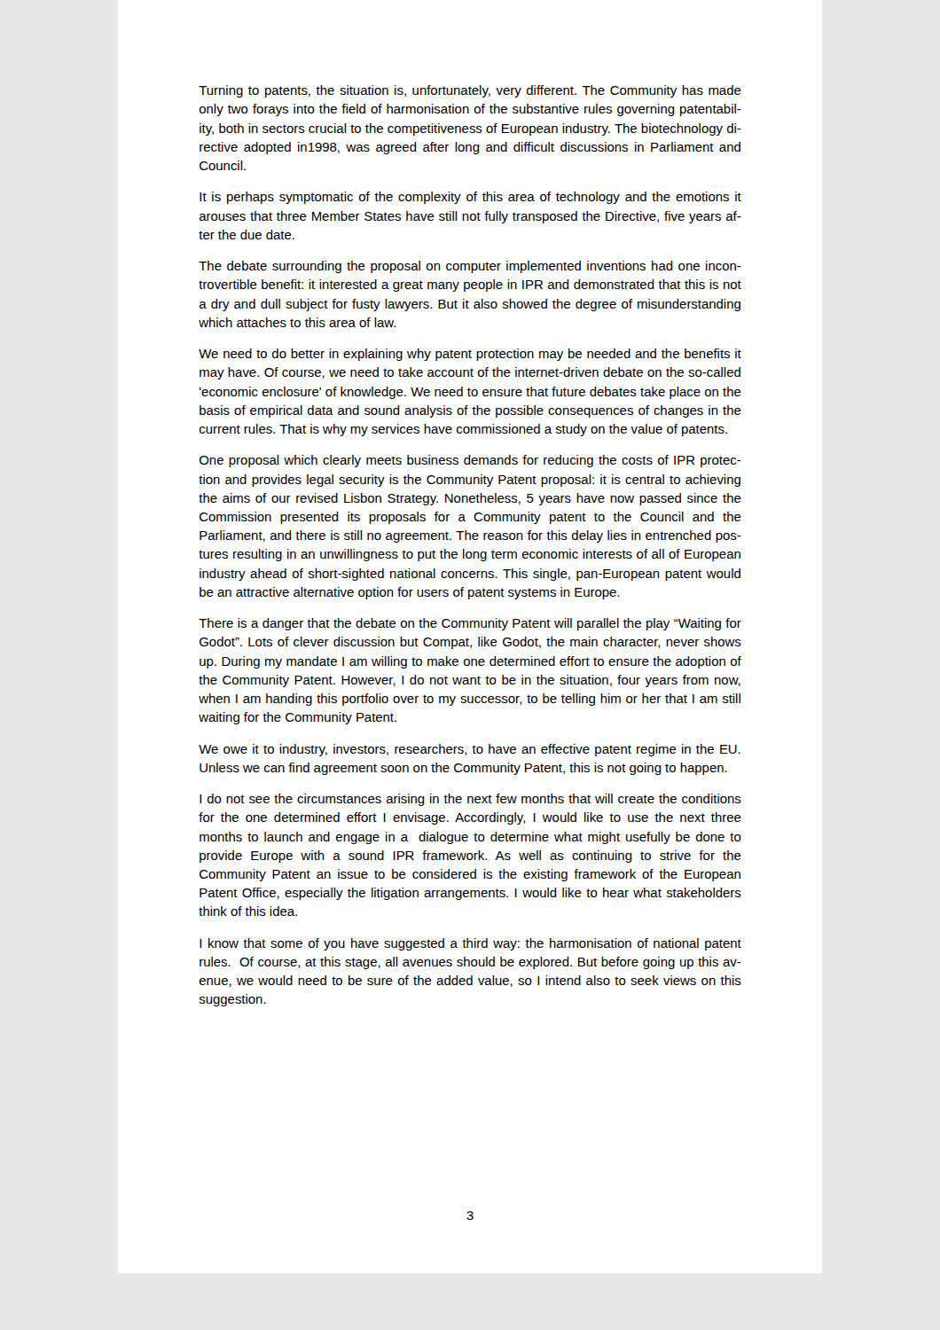Turning to patents, the situation is, unfortunately, very different. The Community has made only two forays into the field of harmonisation of the substantive rules governing patentability, both in sectors crucial to the competitiveness of European industry. The biotechnology directive adopted in1998, was agreed after long and difficult discussions in Parliament and Council.
It is perhaps symptomatic of the complexity of this area of technology and the emotions it arouses that three Member States have still not fully transposed the Directive, five years after the due date.
The debate surrounding the proposal on computer implemented inventions had one incontrovertible benefit: it interested a great many people in IPR and demonstrated that this is not a dry and dull subject for fusty lawyers. But it also showed the degree of misunderstanding which attaches to this area of law.
We need to do better in explaining why patent protection may be needed and the benefits it may have. Of course, we need to take account of the internet-driven debate on the so-called 'economic enclosure' of knowledge. We need to ensure that future debates take place on the basis of empirical data and sound analysis of the possible consequences of changes in the current rules. That is why my services have commissioned a study on the value of patents.
One proposal which clearly meets business demands for reducing the costs of IPR protection and provides legal security is the Community Patent proposal: it is central to achieving the aims of our revised Lisbon Strategy. Nonetheless, 5 years have now passed since the Commission presented its proposals for a Community patent to the Council and the Parliament, and there is still no agreement. The reason for this delay lies in entrenched postures resulting in an unwillingness to put the long term economic interests of all of European industry ahead of short-sighted national concerns. This single, pan-European patent would be an attractive alternative option for users of patent systems in Europe.
There is a danger that the debate on the Community Patent will parallel the play “Waiting for Godot”. Lots of clever discussion but Compat, like Godot, the main character, never shows up. During my mandate I am willing to make one determined effort to ensure the adoption of the Community Patent. However, I do not want to be in the situation, four years from now, when I am handing this portfolio over to my successor, to be telling him or her that I am still waiting for the Community Patent.
We owe it to industry, investors, researchers, to have an effective patent regime in the EU. Unless we can find agreement soon on the Community Patent, this is not going to happen.
I do not see the circumstances arising in the next few months that will create the conditions for the one determined effort I envisage. Accordingly, I would like to use the next three months to launch and engage in a dialogue to determine what might usefully be done to provide Europe with a sound IPR framework. As well as continuing to strive for the Community Patent an issue to be considered is the existing framework of the European Patent Office, especially the litigation arrangements. I would like to hear what stakeholders think of this idea.
I know that some of you have suggested a third way: the harmonisation of national patent rules. Of course, at this stage, all avenues should be explored. But before going up this avenue, we would need to be sure of the added value, so I intend also to seek views on this suggestion.
3